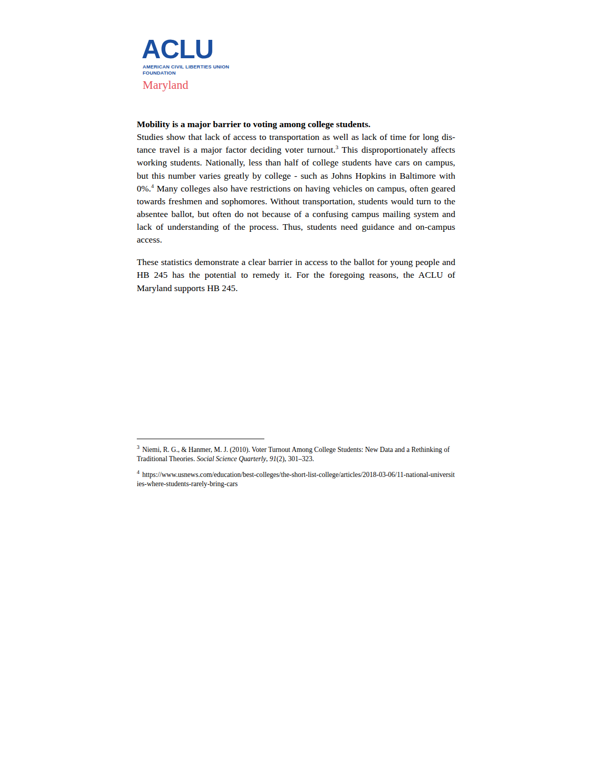ACLU
American Civil Liberties Union
Foundation
Maryland
Mobility is a major barrier to voting among college students.
Studies show that lack of access to transportation as well as lack of time for long distance travel is a major factor deciding voter turnout.3 This disproportionately affects working students. Nationally, less than half of college students have cars on campus, but this number varies greatly by college - such as Johns Hopkins in Baltimore with 0%.4 Many colleges also have restrictions on having vehicles on campus, often geared towards freshmen and sophomores. Without transportation, students would turn to the absentee ballot, but often do not because of a confusing campus mailing system and lack of understanding of the process. Thus, students need guidance and on-campus access.
These statistics demonstrate a clear barrier in access to the ballot for young people and HB 245 has the potential to remedy it. For the foregoing reasons, the ACLU of Maryland supports HB 245.
3 Niemi, R. G., & Hanmer, M. J. (2010). Voter Turnout Among College Students: New Data and a Rethinking of Traditional Theories. Social Science Quarterly, 91(2), 301–323.
4 https://www.usnews.com/education/best-colleges/the-short-list-college/articles/2018-03-06/11-national-universities-where-students-rarely-bring-cars